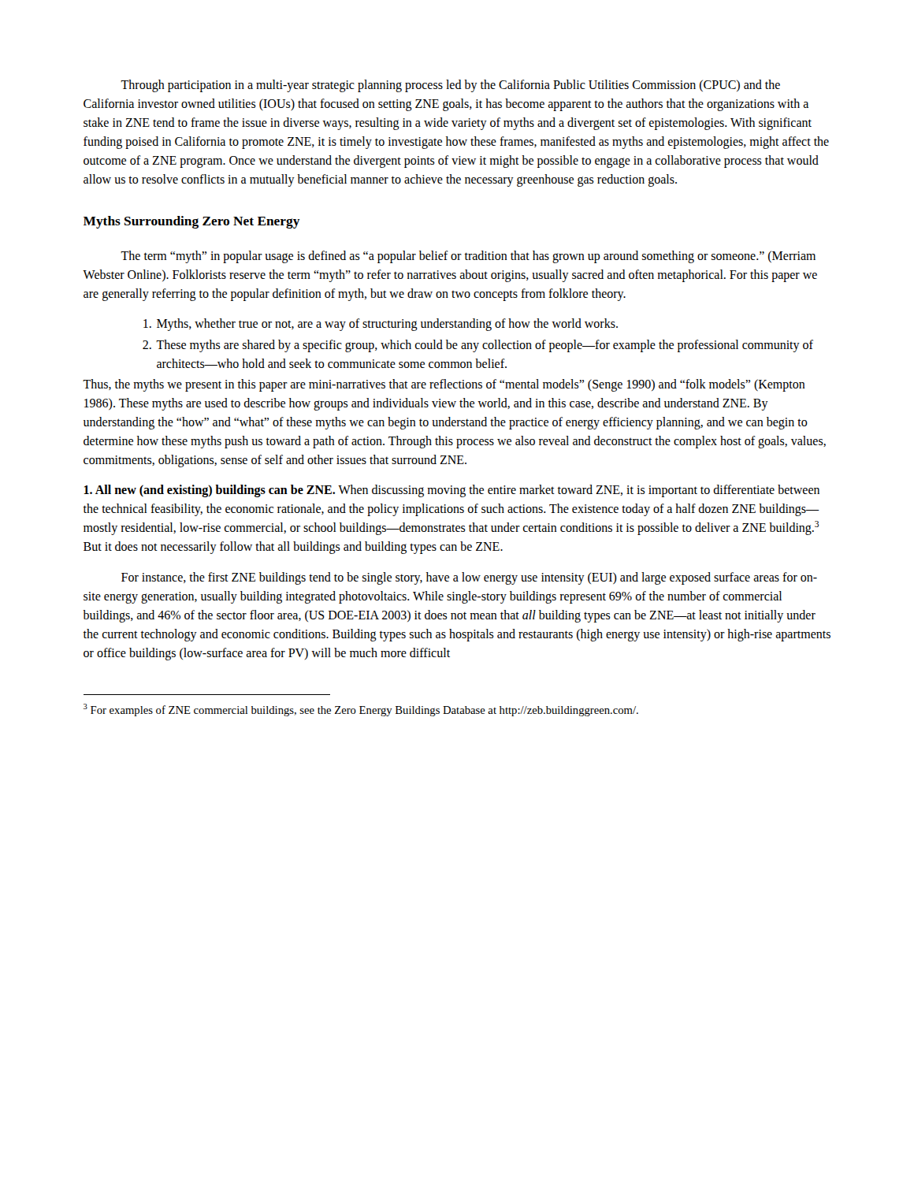Through participation in a multi-year strategic planning process led by the California Public Utilities Commission (CPUC) and the California investor owned utilities (IOUs) that focused on setting ZNE goals, it has become apparent to the authors that the organizations with a stake in ZNE tend to frame the issue in diverse ways, resulting in a wide variety of myths and a divergent set of epistemologies. With significant funding poised in California to promote ZNE, it is timely to investigate how these frames, manifested as myths and epistemologies, might affect the outcome of a ZNE program. Once we understand the divergent points of view it might be possible to engage in a collaborative process that would allow us to resolve conflicts in a mutually beneficial manner to achieve the necessary greenhouse gas reduction goals.
Myths Surrounding Zero Net Energy
The term “myth” in popular usage is defined as “a popular belief or tradition that has grown up around something or someone.” (Merriam Webster Online). Folklorists reserve the term “myth” to refer to narratives about origins, usually sacred and often metaphorical. For this paper we are generally referring to the popular definition of myth, but we draw on two concepts from folklore theory.
Myths, whether true or not, are a way of structuring understanding of how the world works.
These myths are shared by a specific group, which could be any collection of people—for example the professional community of architects—who hold and seek to communicate some common belief.
Thus, the myths we present in this paper are mini-narratives that are reflections of “mental models” (Senge 1990) and “folk models” (Kempton 1986). These myths are used to describe how groups and individuals view the world, and in this case, describe and understand ZNE. By understanding the “how” and “what” of these myths we can begin to understand the practice of energy efficiency planning, and we can begin to determine how these myths push us toward a path of action. Through this process we also reveal and deconstruct the complex host of goals, values, commitments, obligations, sense of self and other issues that surround ZNE.
1. All new (and existing) buildings can be ZNE. When discussing moving the entire market toward ZNE, it is important to differentiate between the technical feasibility, the economic rationale, and the policy implications of such actions. The existence today of a half dozen ZNE buildings—mostly residential, low-rise commercial, or school buildings—demonstrates that under certain conditions it is possible to deliver a ZNE building.3 But it does not necessarily follow that all buildings and building types can be ZNE.
For instance, the first ZNE buildings tend to be single story, have a low energy use intensity (EUI) and large exposed surface areas for on-site energy generation, usually building integrated photovoltaics. While single-story buildings represent 69% of the number of commercial buildings, and 46% of the sector floor area, (US DOE-EIA 2003) it does not mean that all building types can be ZNE—at least not initially under the current technology and economic conditions. Building types such as hospitals and restaurants (high energy use intensity) or high-rise apartments or office buildings (low-surface area for PV) will be much more difficult
3 For examples of ZNE commercial buildings, see the Zero Energy Buildings Database at http://zeb.buildinggreen.com/.